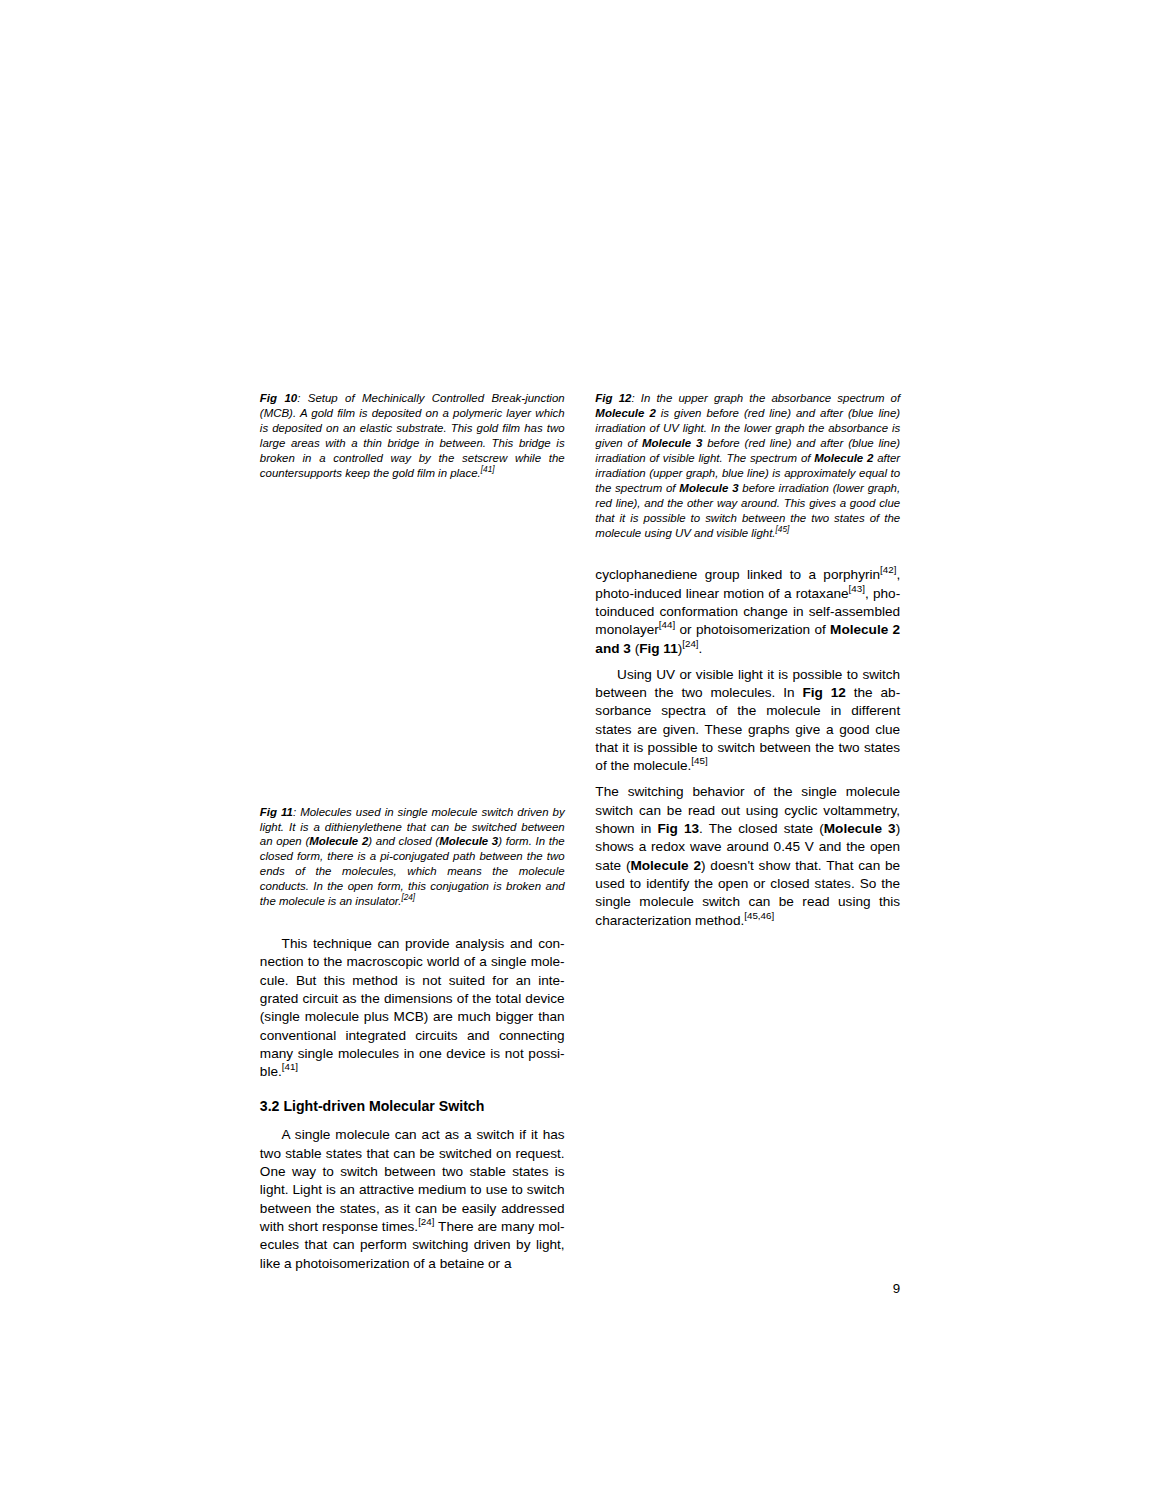Fig 10: Setup of Mechinically Controlled Break-junction (MCB). A gold film is deposited on a polymeric layer which is deposited on an elastic substrate. This gold film has two large areas with a thin bridge in between. This bridge is broken in a controlled way by the setscrew while the countersupports keep the gold film in place.[41]
Fig 11: Molecules used in single molecule switch driven by light. It is a dithienylethene that can be switched between an open (Molecule 2) and closed (Molecule 3) form. In the closed form, there is a pi-conjugated path between the two ends of the molecules, which means the molecule conducts. In the open form, this conjugation is broken and the molecule is an insulator.[24]
This technique can provide analysis and connection to the macroscopic world of a single molecule. But this method is not suited for an integrated circuit as the dimensions of the total device (single molecule plus MCB) are much bigger than conventional integrated circuits and connecting many single molecules in one device is not possible.[41]
3.2 Light-driven Molecular Switch
A single molecule can act as a switch if it has two stable states that can be switched on request. One way to switch between two stable states is light. Light is an attractive medium to use to switch between the states, as it can be easily addressed with short response times.[24] There are many molecules that can perform switching driven by light, like a photoisomerization of a betaine or a
Fig 12: In the upper graph the absorbance spectrum of Molecule 2 is given before (red line) and after (blue line) irradiation of UV light. In the lower graph the absorbance is given of Molecule 3 before (red line) and after (blue line) irradiation of visible light. The spectrum of Molecule 2 after irradiation (upper graph, blue line) is approximately equal to the spectrum of Molecule 3 before irradiation (lower graph, red line), and the other way around. This gives a good clue that it is possible to switch between the two states of the molecule using UV and visible light.[45]
cyclophanediene group linked to a porphyrin[42], photo-induced linear motion of a rotaxane[43], photoinduced conformation change in self-assembled monolayer[44] or photoisomerization of Molecule 2 and 3 (Fig 11)[24].
Using UV or visible light it is possible to switch between the two molecules. In Fig 12 the absorbance spectra of the molecule in different states are given. These graphs give a good clue that it is possible to switch between the two states of the molecule.[45]
The switching behavior of the single molecule switch can be read out using cyclic voltammetry, shown in Fig 13. The closed state (Molecule 3) shows a redox wave around 0.45 V and the open sate (Molecule 2) doesn't show that. That can be used to identify the open or closed states. So the single molecule switch can be read using this characterization method.[45,46]
9